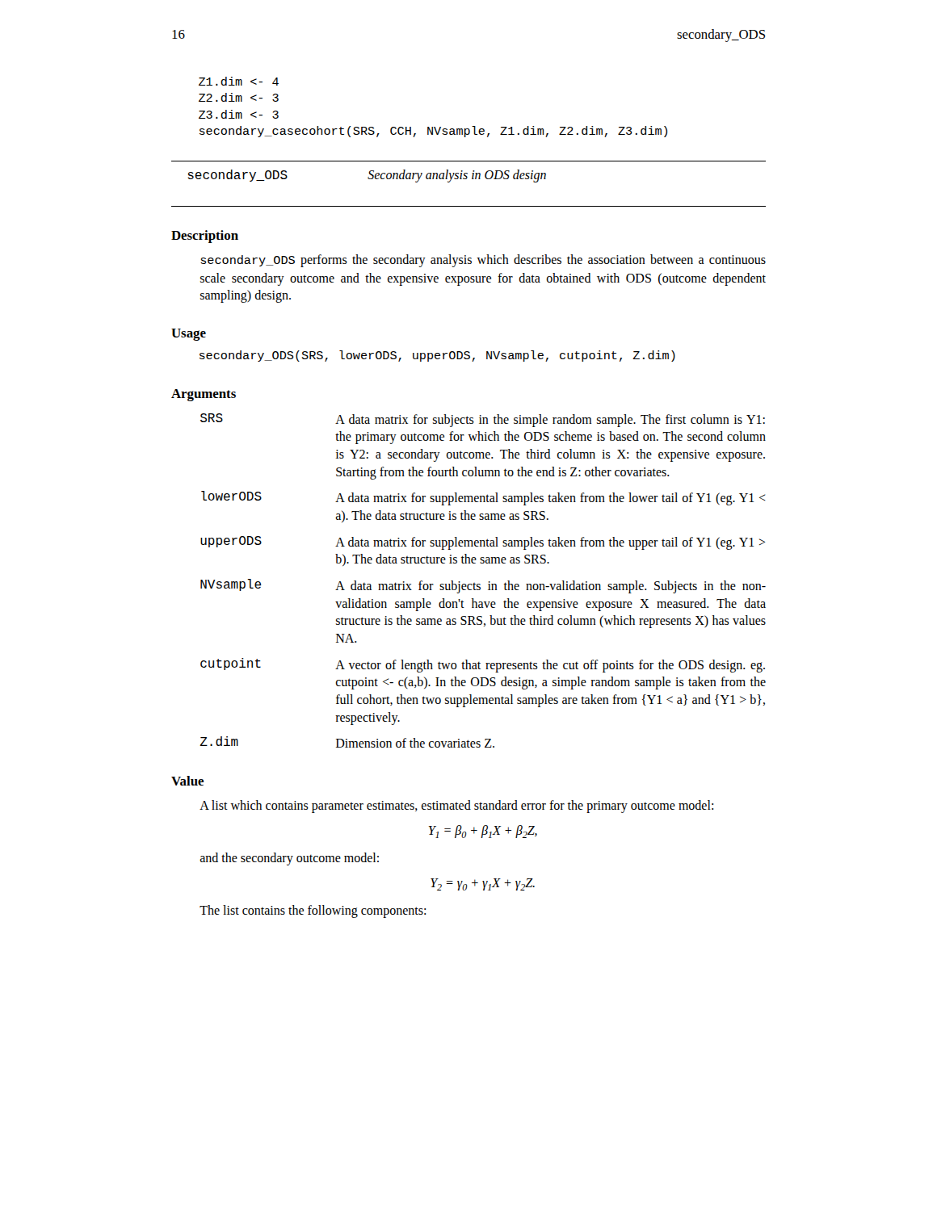16 secondary_ODS
Z1.dim <- 4
Z2.dim <- 3
Z3.dim <- 3
secondary_casecohort(SRS, CCH, NVsample, Z1.dim, Z2.dim, Z3.dim)
secondary_ODS Secondary analysis in ODS design
Description
secondary_ODS performs the secondary analysis which describes the association between a continuous scale secondary outcome and the expensive exposure for data obtained with ODS (outcome dependent sampling) design.
Usage
secondary_ODS(SRS, lowerODS, upperODS, NVsample, cutpoint, Z.dim)
Arguments
SRS
A data matrix for subjects in the simple random sample. The first column is Y1: the primary outcome for which the ODS scheme is based on. The second column is Y2: a secondary outcome. The third column is X: the expensive exposure. Starting from the fourth column to the end is Z: other covariates.
lowerODS
A data matrix for supplemental samples taken from the lower tail of Y1 (eg. Y1 < a). The data structure is the same as SRS.
upperODS
A data matrix for supplemental samples taken from the upper tail of Y1 (eg. Y1 > b). The data structure is the same as SRS.
NVsample
A data matrix for subjects in the non-validation sample. Subjects in the non-validation sample don't have the expensive exposure X measured. The data structure is the same as SRS, but the third column (which represents X) has values NA.
cutpoint
A vector of length two that represents the cut off points for the ODS design. eg. cutpoint <- c(a,b). In the ODS design, a simple random sample is taken from the full cohort, then two supplemental samples are taken from {Y1 < a} and {Y1 > b}, respectively.
Z.dim
Dimension of the covariates Z.
Value
A list which contains parameter estimates, estimated standard error for the primary outcome model:
Y1 = β0 + β1 X + β2 Z,
and the secondary outcome model:
Y2 = γ0 + γ1 X + γ2 Z.
The list contains the following components: